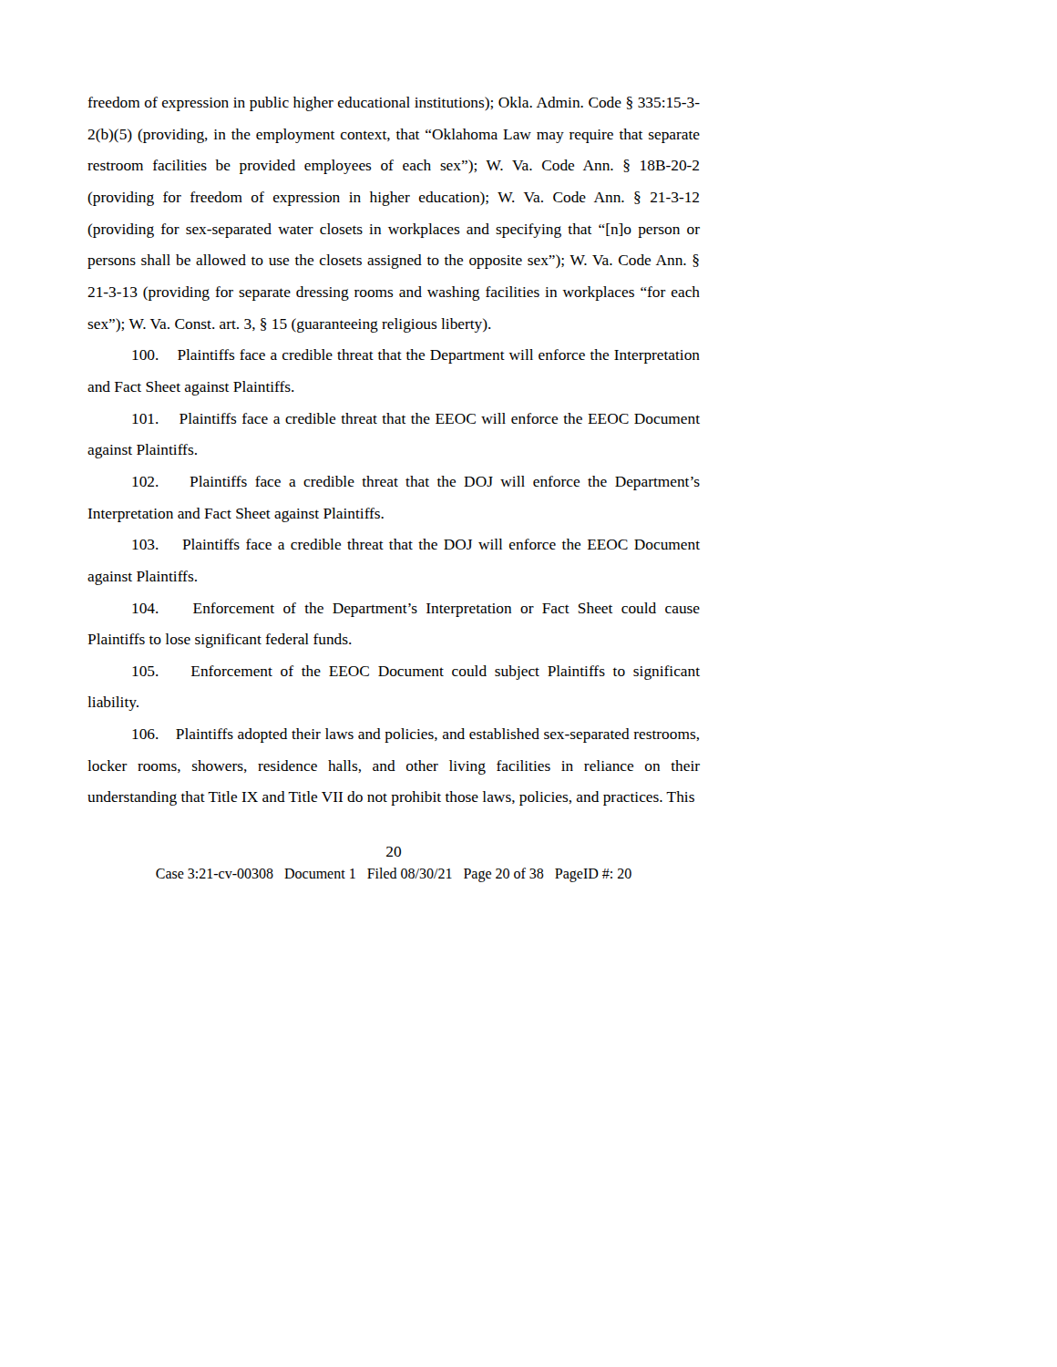freedom of expression in public higher educational institutions); Okla. Admin. Code § 335:15-3-2(b)(5) (providing, in the employment context, that “Oklahoma Law may require that separate restroom facilities be provided employees of each sex”); W. Va. Code Ann. § 18B-20-2 (providing for freedom of expression in higher education); W. Va. Code Ann. § 21-3-12 (providing for sex-separated water closets in workplaces and specifying that “[n]o person or persons shall be allowed to use the closets assigned to the opposite sex”); W. Va. Code Ann. § 21-3-13 (providing for separate dressing rooms and washing facilities in workplaces “for each sex”); W. Va. Const. art. 3, § 15 (guaranteeing religious liberty).
100. Plaintiffs face a credible threat that the Department will enforce the Interpretation and Fact Sheet against Plaintiffs.
101. Plaintiffs face a credible threat that the EEOC will enforce the EEOC Document against Plaintiffs.
102. Plaintiffs face a credible threat that the DOJ will enforce the Department’s Interpretation and Fact Sheet against Plaintiffs.
103. Plaintiffs face a credible threat that the DOJ will enforce the EEOC Document against Plaintiffs.
104. Enforcement of the Department’s Interpretation or Fact Sheet could cause Plaintiffs to lose significant federal funds.
105. Enforcement of the EEOC Document could subject Plaintiffs to significant liability.
106. Plaintiffs adopted their laws and policies, and established sex-separated restrooms, locker rooms, showers, residence halls, and other living facilities in reliance on their understanding that Title IX and Title VII do not prohibit those laws, policies, and practices. This
20
Case 3:21-cv-00308 Document 1 Filed 08/30/21 Page 20 of 38 PageID #: 20